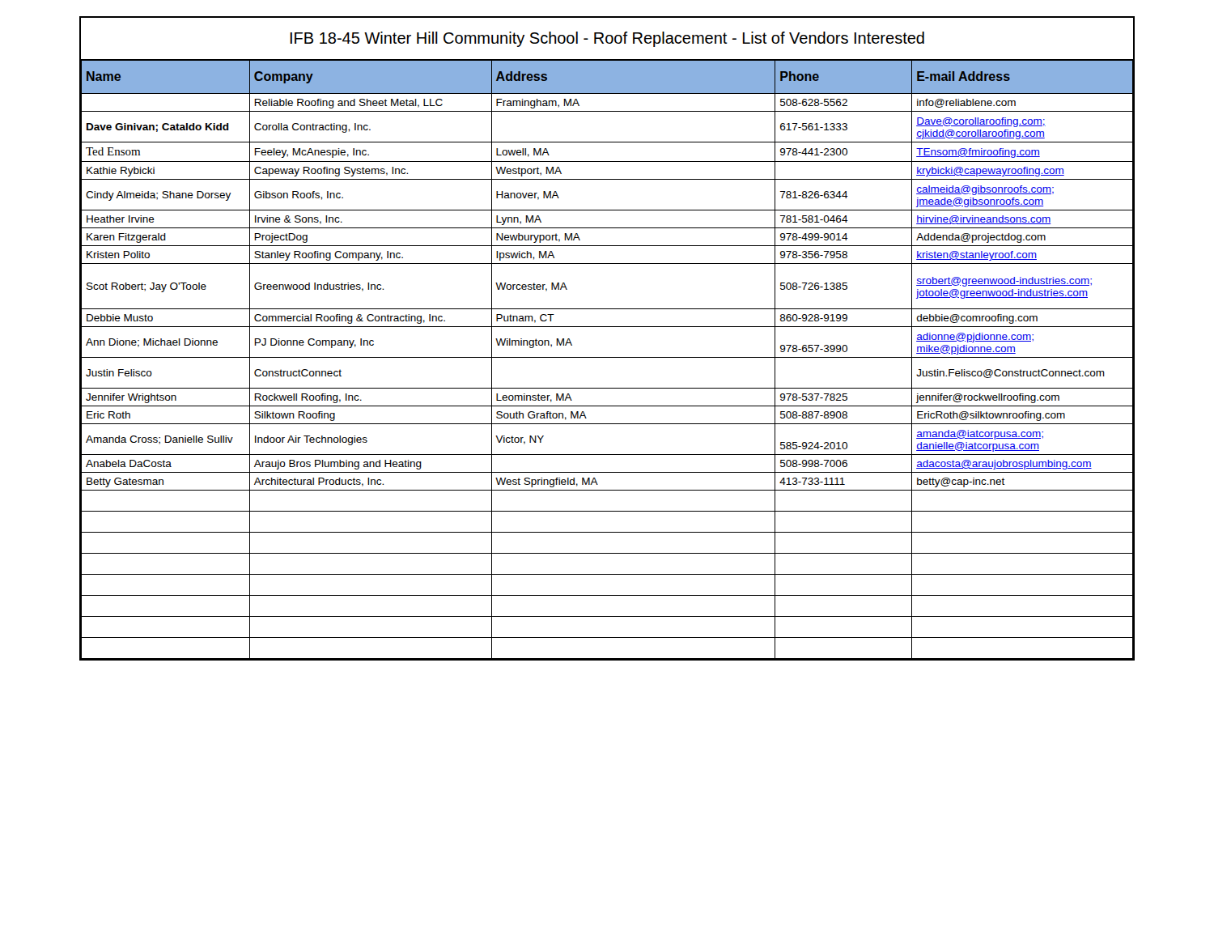IFB 18-45 Winter Hill Community School - Roof Replacement - List of Vendors Interested
| Name | Company | Address | Phone | E-mail Address |
| --- | --- | --- | --- | --- |
| | Reliable Roofing and Sheet Metal, LLC | Framingham, MA | 508-628-5562 | info@reliablene.com |
| Dave Ginivan; Cataldo Kidd | Corolla Contracting, Inc. | | 617-561-1333 | Dave@corollaroofing.com; cjkidd@corollaroofing.com |
| Ted Ensom | Feeley, McAnespie, Inc. | Lowell, MA | 978-441-2300 | TEnsom@fmiroofing.com |
| Kathie Rybicki | Capeway Roofing Systems, Inc. | Westport, MA | | krybicki@capewayroofing.com |
| Cindy Almeida; Shane Dorsey | Gibson Roofs, Inc. | Hanover, MA | 781-826-6344 | calmeida@gibsonroofs.com; jmeade@gibsonroofs.com |
| Heather Irvine | Irvine & Sons, Inc. | Lynn, MA | 781-581-0464 | hirvine@irvineandsons.com |
| Karen Fitzgerald | ProjectDog | Newburyport, MA | 978-499-9014 | Addenda@projectdog.com |
| Kristen Polito | Stanley Roofing Company, Inc. | Ipswich, MA | 978-356-7958 | kristen@stanleyroof.com |
| Scot Robert; Jay O'Toole | Greenwood Industries, Inc. | Worcester, MA | 508-726-1385 | srobert@greenwood-industries.com; jotoole@greenwood-industries.com |
| Debbie Musto | Commercial Roofing & Contracting, Inc. | Putnam, CT | 860-928-9199 | debbie@comroofing.com |
| Ann Dione; Michael Dionne | PJ Dionne Company, Inc | Wilmington, MA | 978-657-3990 | adionne@pjdionne.com; mike@pjdionne.com |
| Justin Felisco | ConstructConnect | | | Justin.Felisco@ConstructConnect.com |
| Jennifer Wrightson | Rockwell Roofing, Inc. | Leominster, MA | 978-537-7825 | jennifer@rockwellroofing.com |
| Eric Roth | Silktown Roofing | South Grafton, MA | 508-887-8908 | EricRoth@silktownroofing.com |
| Amanda Cross; Danielle Sulliv | Indoor Air Technologies | Victor, NY | 585-924-2010 | amanda@iatcorpusa.com; danielle@iatcorpusa.com |
| Anabela DaCosta | Araujo Bros Plumbing and Heating | | 508-998-7006 | adacosta@araujobrosplumbing.com |
| Betty Gatesman | Architectural Products, Inc. | West Springfield, MA | 413-733-1111 | betty@cap-inc.net |